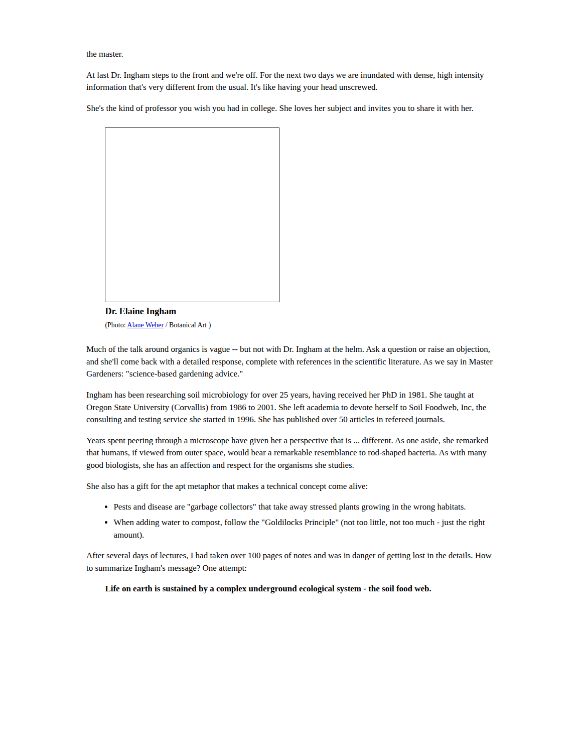the master.
At last Dr. Ingham steps to the front and we're off. For the next two days we are inundated with dense, high intensity information that's very different from the usual. It's like having your head unscrewed.
She's the kind of professor you wish you had in college. She loves her subject and invites you to share it with her.
Dr. Elaine Ingham (Photo: Alane Weber / Botanical Art )
Much of the talk around organics is vague -- but not with Dr. Ingham at the helm. Ask a question or raise an objection, and she'll come back with a detailed response, complete with references in the scientific literature. As we say in Master Gardeners: "science-based gardening advice."
Ingham has been researching soil microbiology for over 25 years, having received her PhD in 1981. She taught at Oregon State University (Corvallis) from 1986 to 2001. She left academia to devote herself to Soil Foodweb, Inc, the consulting and testing service she started in 1996. She has published over 50 articles in refereed journals.
Years spent peering through a microscope have given her a perspective that is ... different. As one aside, she remarked that humans, if viewed from outer space, would bear a remarkable resemblance to rod-shaped bacteria. As with many good biologists, she has an affection and respect for the organisms she studies.
She also has a gift for the apt metaphor that makes a technical concept come alive:
Pests and disease are "garbage collectors" that take away stressed plants growing in the wrong habitats.
When adding water to compost, follow the "Goldilocks Principle" (not too little, not too much - just the right amount).
After several days of lectures, I had taken over 100 pages of notes and was in danger of getting lost in the details. How to summarize Ingham's message? One attempt:
Life on earth is sustained by a complex underground ecological system - the soil food web.